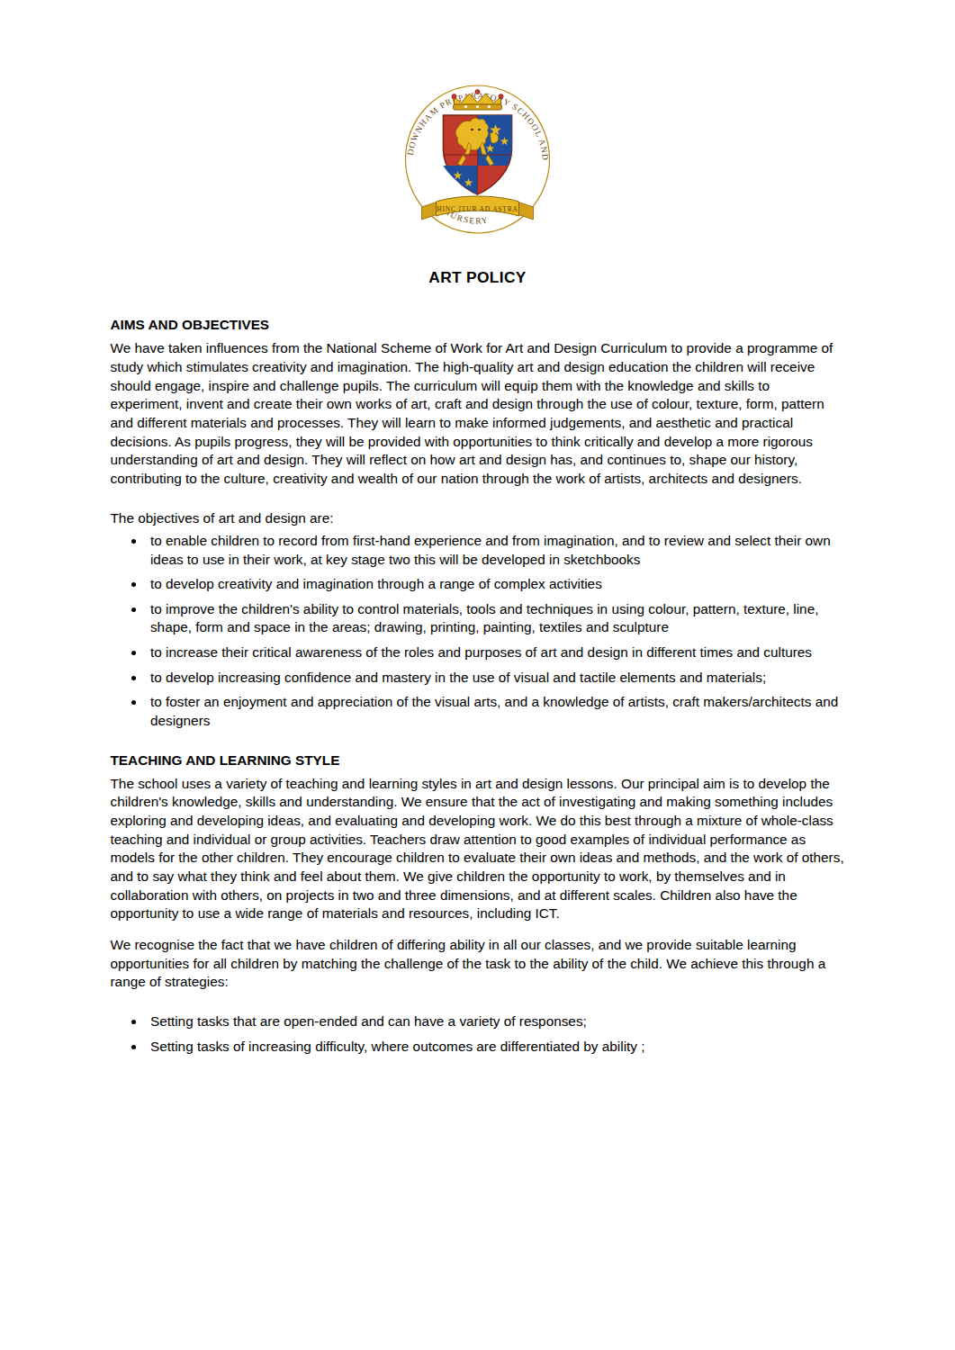DOWNHAM PREPARATORY SCHOOL AND MONTESSORI NURSERY HINC ITUR AD ASTRA
ART POLICY
AIMS AND OBJECTIVES
We have taken influences from the National Scheme of Work for Art and Design Curriculum to provide a programme of study which stimulates creativity and imagination. The high-quality art and design education the children will receive should engage, inspire and challenge pupils. The curriculum will equip them with the knowledge and skills to experiment, invent and create their own works of art, craft and design through the use of colour, texture, form, pattern and different materials and processes. They will learn to make informed judgements, and aesthetic and practical decisions. As pupils progress, they will be provided with opportunities to think critically and develop a more rigorous understanding of art and design. They will reflect on how art and design has, and continues to, shape our history, contributing to the culture, creativity and wealth of our nation through the work of artists, architects and designers.
The objectives of art and design are:
to enable children to record from first-hand experience and from imagination, and to review and select their own ideas to use in their work, at key stage two this will be developed in sketchbooks
to develop creativity and imagination through a range of complex activities
to improve the children's ability to control materials, tools and techniques in using colour, pattern, texture, line, shape, form and space in the areas; drawing, printing, painting, textiles and sculpture
to increase their critical awareness of the roles and purposes of art and design in different times and cultures
to develop increasing confidence and mastery in the use of visual and tactile elements and materials;
to foster an enjoyment and appreciation of the visual arts, and a knowledge of artists, craft makers/architects and designers
TEACHING AND LEARNING STYLE
The school uses a variety of teaching and learning styles in art and design lessons. Our principal aim is to develop the children's knowledge, skills and understanding. We ensure that the act of investigating and making something includes exploring and developing ideas, and evaluating and developing work. We do this best through a mixture of whole-class teaching and individual or group activities. Teachers draw attention to good examples of individual performance as models for the other children. They encourage children to evaluate their own ideas and methods, and the work of others, and to say what they think and feel about them. We give children the opportunity to work, by themselves and in collaboration with others, on projects in two and three dimensions, and at different scales. Children also have the opportunity to use a wide range of materials and resources, including ICT.
We recognise the fact that we have children of differing ability in all our classes, and we provide suitable learning opportunities for all children by matching the challenge of the task to the ability of the child. We achieve this through a range of strategies:
Setting tasks that are open-ended and can have a variety of responses;
Setting tasks of increasing difficulty, where outcomes are differentiated by ability ;